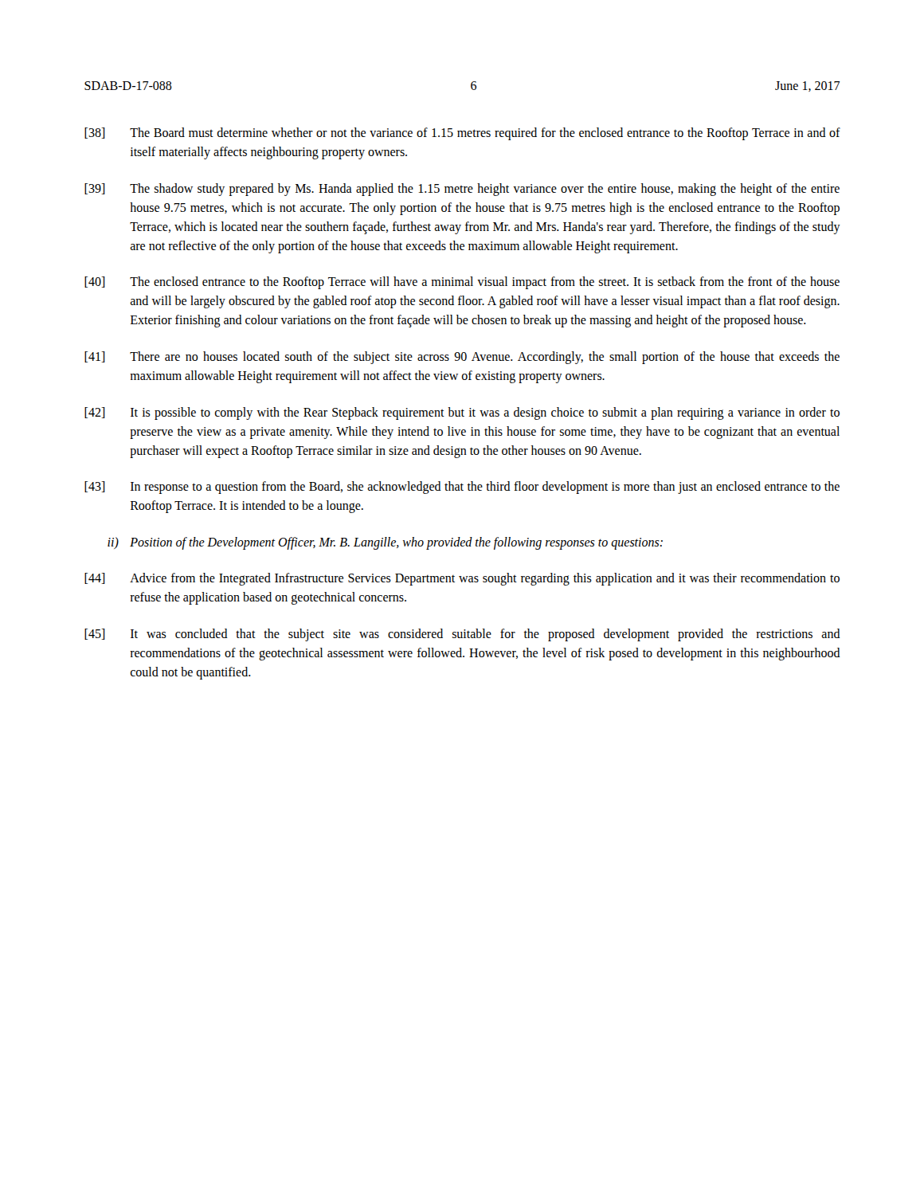SDAB-D-17-088 6 June 1, 2017
[38] The Board must determine whether or not the variance of 1.15 metres required for the enclosed entrance to the Rooftop Terrace in and of itself materially affects neighbouring property owners.
[39] The shadow study prepared by Ms. Handa applied the 1.15 metre height variance over the entire house, making the height of the entire house 9.75 metres, which is not accurate. The only portion of the house that is 9.75 metres high is the enclosed entrance to the Rooftop Terrace, which is located near the southern façade, furthest away from Mr. and Mrs. Handa's rear yard. Therefore, the findings of the study are not reflective of the only portion of the house that exceeds the maximum allowable Height requirement.
[40] The enclosed entrance to the Rooftop Terrace will have a minimal visual impact from the street. It is setback from the front of the house and will be largely obscured by the gabled roof atop the second floor. A gabled roof will have a lesser visual impact than a flat roof design. Exterior finishing and colour variations on the front façade will be chosen to break up the massing and height of the proposed house.
[41] There are no houses located south of the subject site across 90 Avenue. Accordingly, the small portion of the house that exceeds the maximum allowable Height requirement will not affect the view of existing property owners.
[42] It is possible to comply with the Rear Stepback requirement but it was a design choice to submit a plan requiring a variance in order to preserve the view as a private amenity. While they intend to live in this house for some time, they have to be cognizant that an eventual purchaser will expect a Rooftop Terrace similar in size and design to the other houses on 90 Avenue.
[43] In response to a question from the Board, she acknowledged that the third floor development is more than just an enclosed entrance to the Rooftop Terrace. It is intended to be a lounge.
ii) Position of the Development Officer, Mr. B. Langille, who provided the following responses to questions:
[44] Advice from the Integrated Infrastructure Services Department was sought regarding this application and it was their recommendation to refuse the application based on geotechnical concerns.
[45] It was concluded that the subject site was considered suitable for the proposed development provided the restrictions and recommendations of the geotechnical assessment were followed. However, the level of risk posed to development in this neighbourhood could not be quantified.